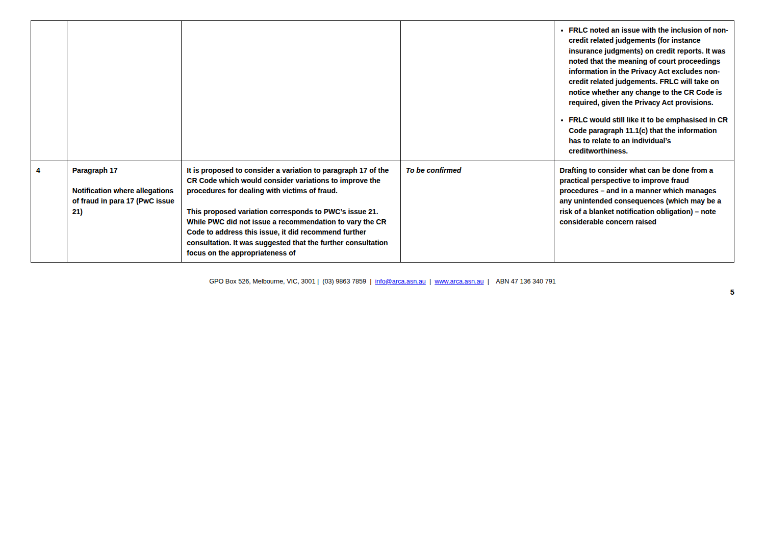| | | | | FRLC noted an issue with the inclusion of non-credit related judgements (for instance insurance judgments) on credit reports. It was noted that the meaning of court proceedings information in the Privacy Act excludes non-credit related judgements. FRLC will take on notice whether any change to the CR Code is required, given the Privacy Act provisions. FRLC would still like it to be emphasised in CR Code paragraph 11.1(c) that the information has to relate to an individual’s creditworthiness. |
| 4 | Paragraph 17 Notification where allegations of fraud in para 17 (PwC issue 21) | It is proposed to consider a variation to paragraph 17 of the CR Code which would consider variations to improve the procedures for dealing with victims of fraud. This proposed variation corresponds to PWC’s issue 21. While PWC did not issue a recommendation to vary the CR Code to address this issue, it did recommend further consultation. It was suggested that the further consultation focus on the appropriateness of | To be confirmed | Drafting to consider what can be done from a practical perspective to improve fraud procedures – and in a manner which manages any unintended consequences (which may be a risk of a blanket notification obligation) – note considerable concern raised |
GPO Box 526, Melbourne, VIC, 3001 | (03) 9863 7859 | info@arca.asn.au | www.arca.asn.au | ABN 47 136 340 791
5